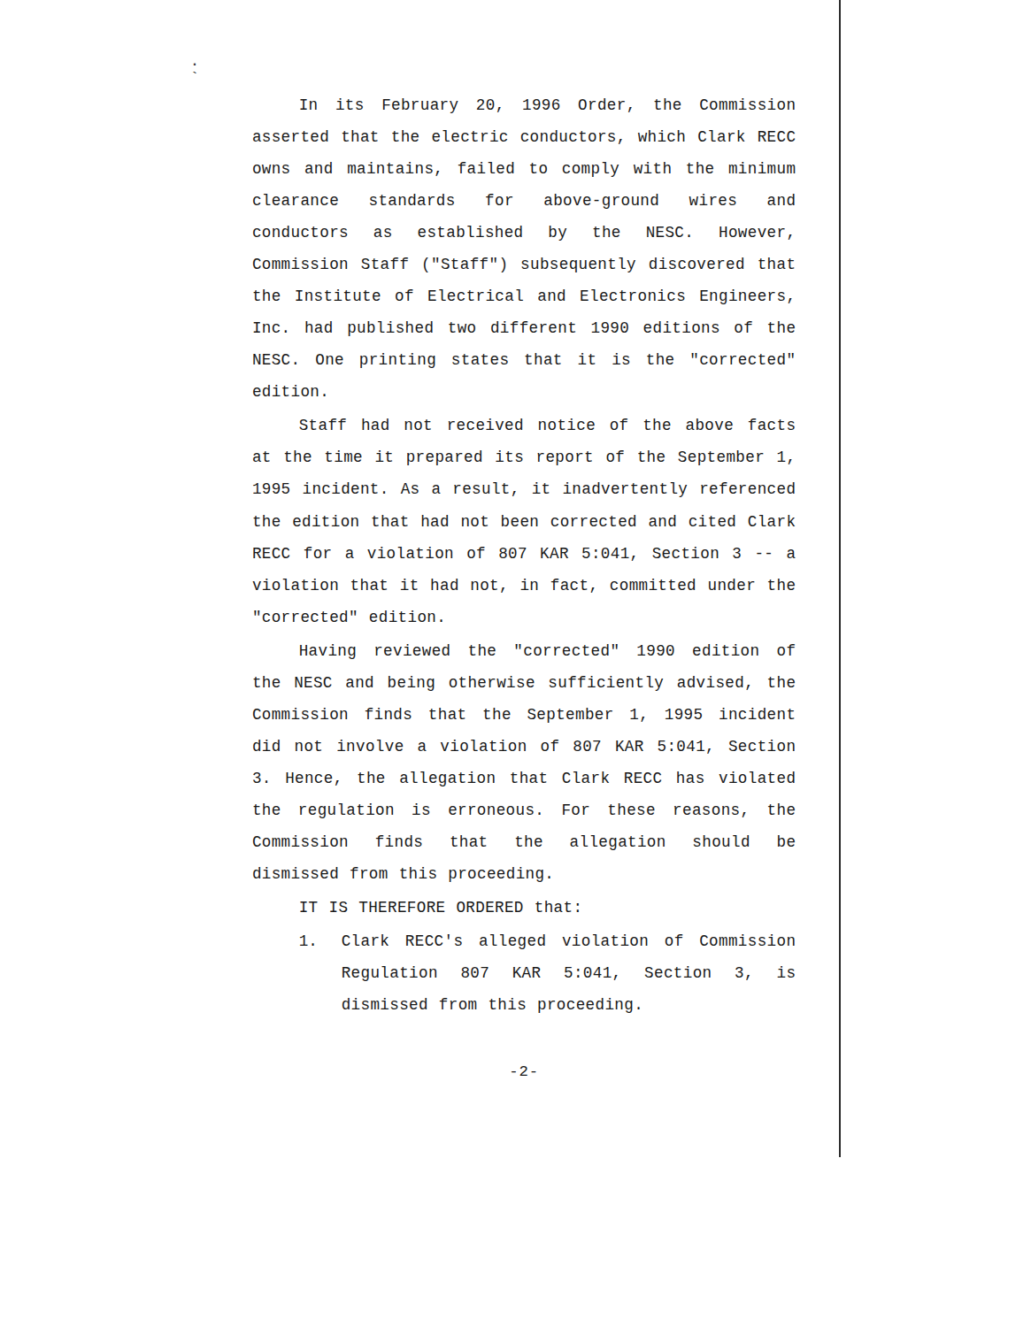. `
In its February 20, 1996 Order, the Commission asserted that the electric conductors, which Clark RECC owns and maintains, failed to comply with the minimum clearance standards for above-ground wires and conductors as established by the NESC. However, Commission Staff ("Staff") subsequently discovered that the Institute of Electrical and Electronics Engineers, Inc. had published two different 1990 editions of the NESC. One printing states that it is the "corrected" edition.
Staff had not received notice of the above facts at the time it prepared its report of the September 1, 1995 incident. As a result, it inadvertently referenced the edition that had not been corrected and cited Clark RECC for a violation of 807 KAR 5:041, Section 3 -- a violation that it had not, in fact, committed under the "corrected" edition.
Having reviewed the "corrected" 1990 edition of the NESC and being otherwise sufficiently advised, the Commission finds that the September 1, 1995 incident did not involve a violation of 807 KAR 5:041, Section 3. Hence, the allegation that Clark RECC has violated the regulation is erroneous. For these reasons, the Commission finds that the allegation should be dismissed from this proceeding.
IT IS THEREFORE ORDERED that:
1.
Clark RECC's alleged violation of Commission Regulation 807 KAR 5:041, Section 3, is dismissed from this proceeding.
-2-